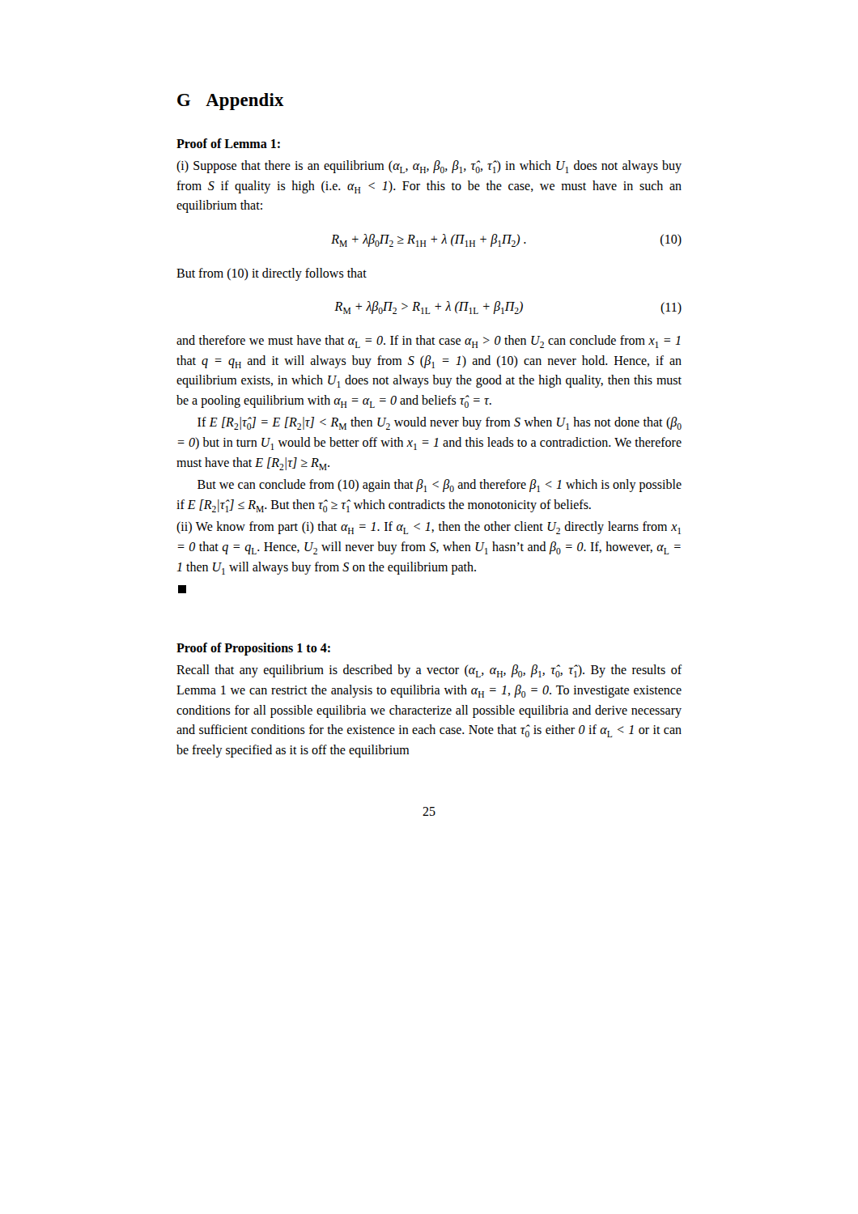GAppendix
Proof of Lemma 1:
(i) Suppose that there is an equilibrium (αL, αH, β0, β1, τ̂0, τ̂1) in which U1 does not always buy from S if quality is high (i.e. αH < 1). For this to be the case, we must have in such an equilibrium that:
RM + λβ0Π2 ≥ R1H + λ (Π1H + β1Π2) . (10)
But from (10) it directly follows that
RM + λβ0Π2 > R1L + λ (Π1L + β1Π2) (11)
and therefore we must have that αL = 0. If in that case αH > 0 then U2 can conclude from x1 = 1 that q = qH and it will always buy from S (β1 = 1) and (10) can never hold. Hence, if an equilibrium exists, in which U1 does not always buy the good at the high quality, then this must be a pooling equilibrium with αH = αL = 0 and beliefs τ̂0 = τ.
If E [R2|τ̂0] = E [R2|τ] < RM then U2 would never buy from S when U1 has not done that (β0 = 0) but in turn U1 would be better off with x1 = 1 and this leads to a contradiction. We therefore must have that E [R2|τ] ≥ RM.
But we can conclude from (10) again that β1 < β0 and therefore β1 < 1 which is only possible if E [R2|τ̂1] ≤ RM. But then τ̂0 ≥ τ̂1 which contradicts the monotonicity of beliefs.
(ii) We know from part (i) that αH = 1. If αL < 1, then the other client U2 directly learns from x1 = 0 that q = qL. Hence, U2 will never buy from S, when U1 hasn’t and β0 = 0. If, however, αL = 1 then U1 will always buy from S on the equilibrium path.
Proof of Propositions 1 to 4:
Recall that any equilibrium is described by a vector (αL, αH, β0, β1, τ̂0, τ̂1). By the results of Lemma 1 we can restrict the analysis to equilibria with αH = 1, β0 = 0. To investigate existence conditions for all possible equilibria we characterize all possible equilibria and derive necessary and sufficient conditions for the existence in each case. Note that τ̂0 is either 0 if αL < 1 or it can be freely specified as it is off the equilibrium
25